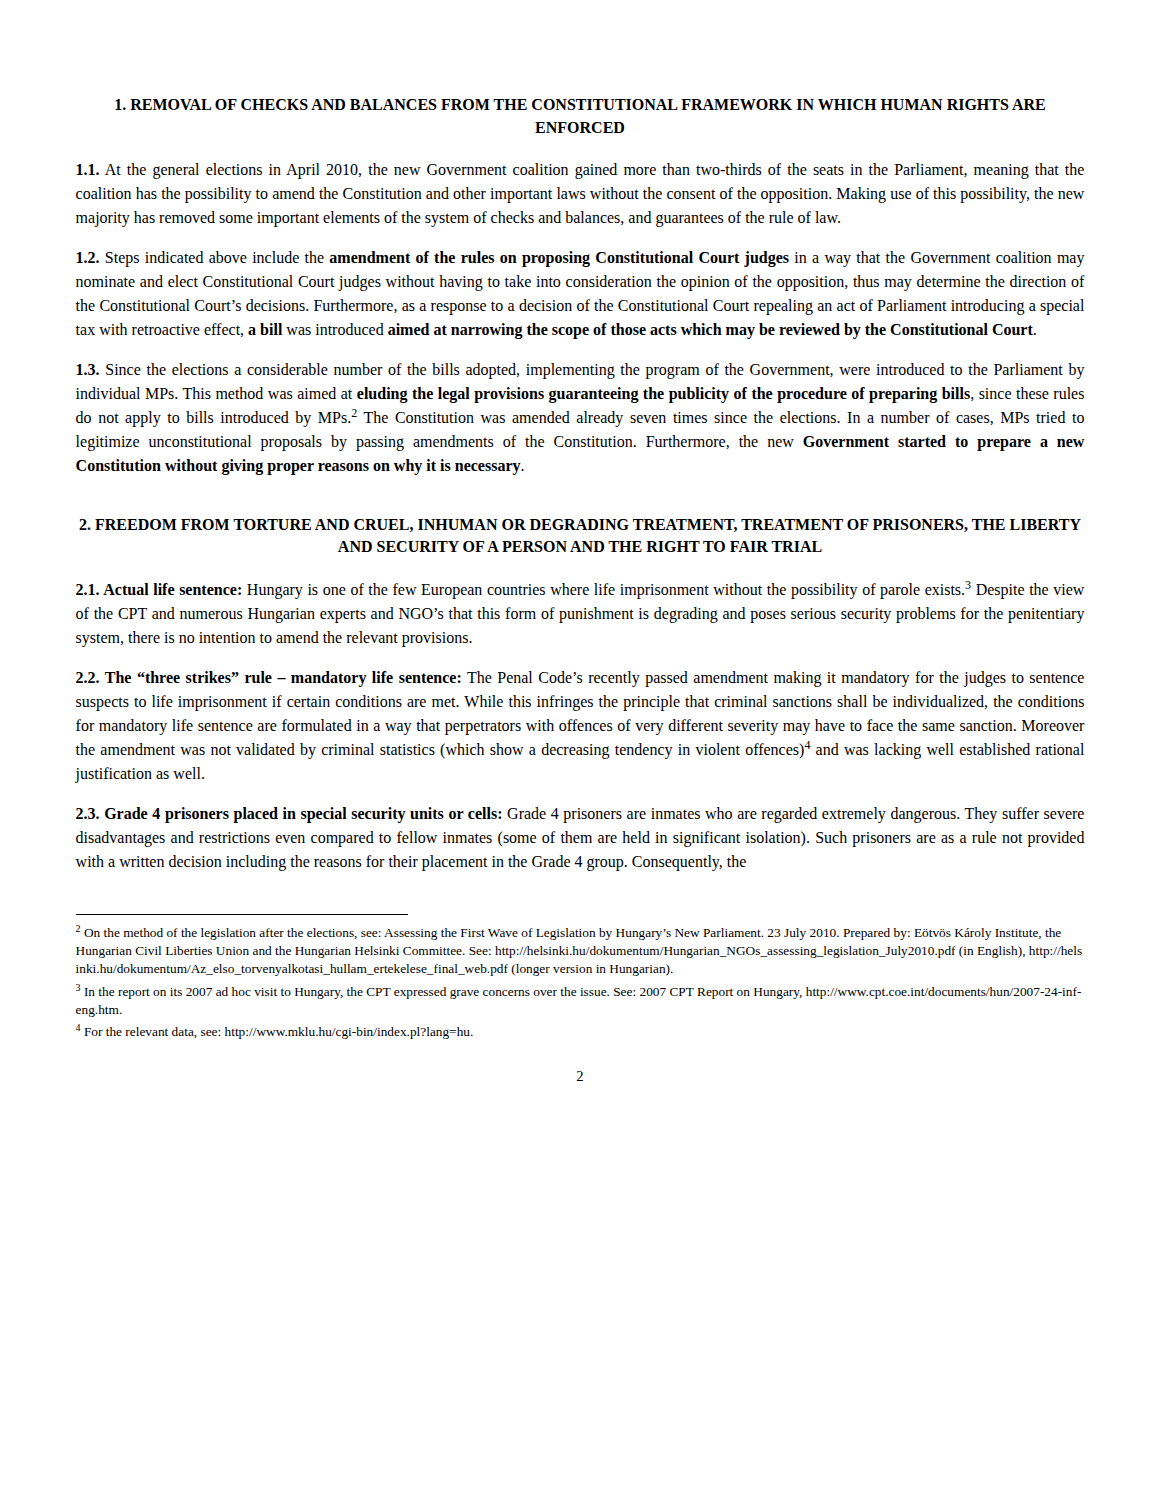1. Removal of checks and balances from the constitutional framework in which human rights are enforced
1.1. At the general elections in April 2010, the new Government coalition gained more than two-thirds of the seats in the Parliament, meaning that the coalition has the possibility to amend the Constitution and other important laws without the consent of the opposition. Making use of this possibility, the new majority has removed some important elements of the system of checks and balances, and guarantees of the rule of law.
1.2. Steps indicated above include the amendment of the rules on proposing Constitutional Court judges in a way that the Government coalition may nominate and elect Constitutional Court judges without having to take into consideration the opinion of the opposition, thus may determine the direction of the Constitutional Court’s decisions. Furthermore, as a response to a decision of the Constitutional Court repealing an act of Parliament introducing a special tax with retroactive effect, a bill was introduced aimed at narrowing the scope of those acts which may be reviewed by the Constitutional Court.
1.3. Since the elections a considerable number of the bills adopted, implementing the program of the Government, were introduced to the Parliament by individual MPs. This method was aimed at eluding the legal provisions guaranteeing the publicity of the procedure of preparing bills, since these rules do not apply to bills introduced by MPs.2 The Constitution was amended already seven times since the elections. In a number of cases, MPs tried to legitimize unconstitutional proposals by passing amendments of the Constitution. Furthermore, the new Government started to prepare a new Constitution without giving proper reasons on why it is necessary.
2. Freedom from torture and cruel, inhuman or degrading treatment, treatment of prisoners, the liberty and security of a person and the right to fair trial
2.1. Actual life sentence: Hungary is one of the few European countries where life imprisonment without the possibility of parole exists.3 Despite the view of the CPT and numerous Hungarian experts and NGO’s that this form of punishment is degrading and poses serious security problems for the penitentiary system, there is no intention to amend the relevant provisions.
2.2. The “three strikes” rule – mandatory life sentence: The Penal Code’s recently passed amendment making it mandatory for the judges to sentence suspects to life imprisonment if certain conditions are met. While this infringes the principle that criminal sanctions shall be individualized, the conditions for mandatory life sentence are formulated in a way that perpetrators with offences of very different severity may have to face the same sanction. Moreover the amendment was not validated by criminal statistics (which show a decreasing tendency in violent offences)4 and was lacking well established rational justification as well.
2.3. Grade 4 prisoners placed in special security units or cells: Grade 4 prisoners are inmates who are regarded extremely dangerous. They suffer severe disadvantages and restrictions even compared to fellow inmates (some of them are held in significant isolation). Such prisoners are as a rule not provided with a written decision including the reasons for their placement in the Grade 4 group. Consequently, the
2 On the method of the legislation after the elections, see: Assessing the First Wave of Legislation by Hungary’s New Parliament. 23 July 2010. Prepared by: Eötvös Károly Institute, the Hungarian Civil Liberties Union and the Hungarian Helsinki Committee. See: http://helsinki.hu/dokumentum/Hungarian_NGOs_assessing_legislation_July2010.pdf (in English), http://helsinki.hu/dokumentum/Az_elso_torvenyalkotasi_hullam_ertekelese_final_web.pdf (longer version in Hungarian).
3 In the report on its 2007 ad hoc visit to Hungary, the CPT expressed grave concerns over the issue. See: 2007 CPT Report on Hungary, http://www.cpt.coe.int/documents/hun/2007-24-inf-eng.htm.
4 For the relevant data, see: http://www.mklu.hu/cgi-bin/index.pl?lang=hu.
2